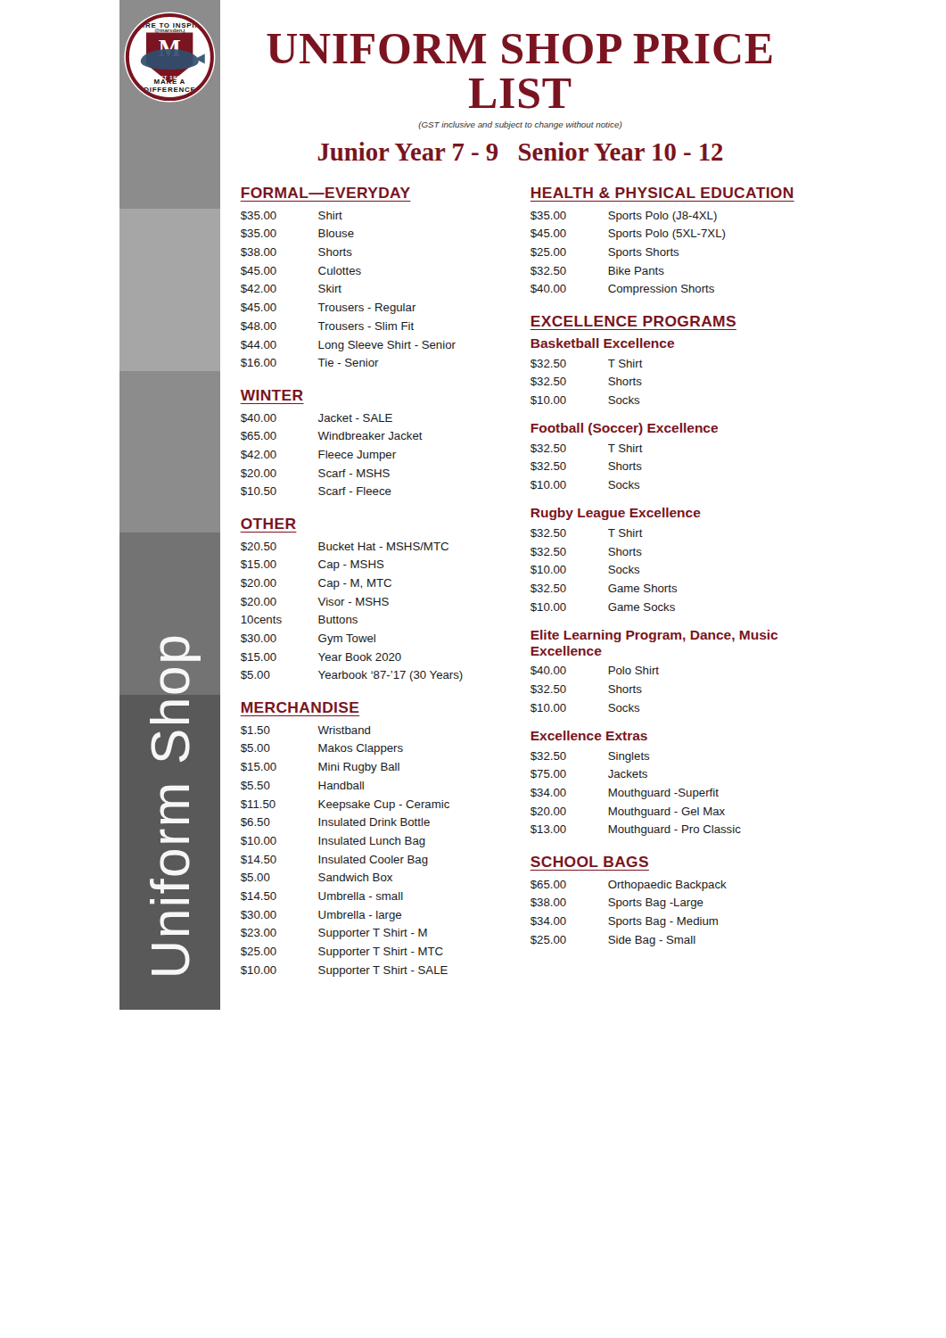DARE TO INSPIRE MAKE A DIFFERENCE
@marsden.j
M EST 1987
Uniform Shop
UNIFORM SHOP PRICE LIST
(GST inclusive and subject to change without notice)
Junior Year 7 - 9 Senior Year 10 - 12
FORMAL—EVERYDAY
| $35.00 | Shirt |
| $35.00 | Blouse |
| $38.00 | Shorts |
| $45.00 | Culottes |
| $42.00 | Skirt |
| $45.00 | Trousers - Regular |
| $48.00 | Trousers - Slim Fit |
| $44.00 | Long Sleeve Shirt - Senior |
| $16.00 | Tie - Senior |
WINTER
| $40.00 | Jacket - SALE |
| $65.00 | Windbreaker Jacket |
| $42.00 | Fleece Jumper |
| $20.00 | Scarf - MSHS |
| $10.50 | Scarf - Fleece |
OTHER
| $20.50 | Bucket Hat - MSHS/MTC |
| $15.00 | Cap - MSHS |
| $20.00 | Cap - M, MTC |
| $20.00 | Visor - MSHS |
| 10cents | Buttons |
| $30.00 | Gym Towel |
| $15.00 | Year Book 2020 |
| $5.00 | Yearbook ‘87-’17 (30 Years) |
MERCHANDISE
| $1.50 | Wristband |
| $5.00 | Makos Clappers |
| $15.00 | Mini Rugby Ball |
| $5.50 | Handball |
| $11.50 | Keepsake Cup - Ceramic |
| $6.50 | Insulated Drink Bottle |
| $10.00 | Insulated Lunch Bag |
| $14.50 | Insulated Cooler Bag |
| $5.00 | Sandwich Box |
| $14.50 | Umbrella - small |
| $30.00 | Umbrella - large |
| $23.00 | Supporter T Shirt - M |
| $25.00 | Supporter T Shirt - MTC |
| $10.00 | Supporter T Shirt - SALE |
HEALTH & PHYSICAL EDUCATION
| $35.00 | Sports Polo (J8-4XL) |
| $45.00 | Sports Polo (5XL-7XL) |
| $25.00 | Sports Shorts |
| $32.50 | Bike Pants |
| $40.00 | Compression Shorts |
EXCELLENCE PROGRAMS
Basketball Excellence
| $32.50 | T Shirt |
| $32.50 | Shorts |
| $10.00 | Socks |
Football (Soccer) Excellence
| $32.50 | T Shirt |
| $32.50 | Shorts |
| $10.00 | Socks |
Rugby League Excellence
| $32.50 | T Shirt |
| $32.50 | Shorts |
| $10.00 | Socks |
| $32.50 | Game Shorts |
| $10.00 | Game Socks |
Elite Learning Program, Dance, Music Excellence
| $40.00 | Polo Shirt |
| $32.50 | Shorts |
| $10.00 | Socks |
Excellence Extras
| $32.50 | Singlets |
| $75.00 | Jackets |
| $34.00 | Mouthguard -Superfit |
| $20.00 | Mouthguard - Gel Max |
| $13.00 | Mouthguard - Pro Classic |
SCHOOL BAGS
| $65.00 | Orthopaedic Backpack |
| $38.00 | Sports Bag -Large |
| $34.00 | Sports Bag - Medium |
| $25.00 | Side Bag - Small |